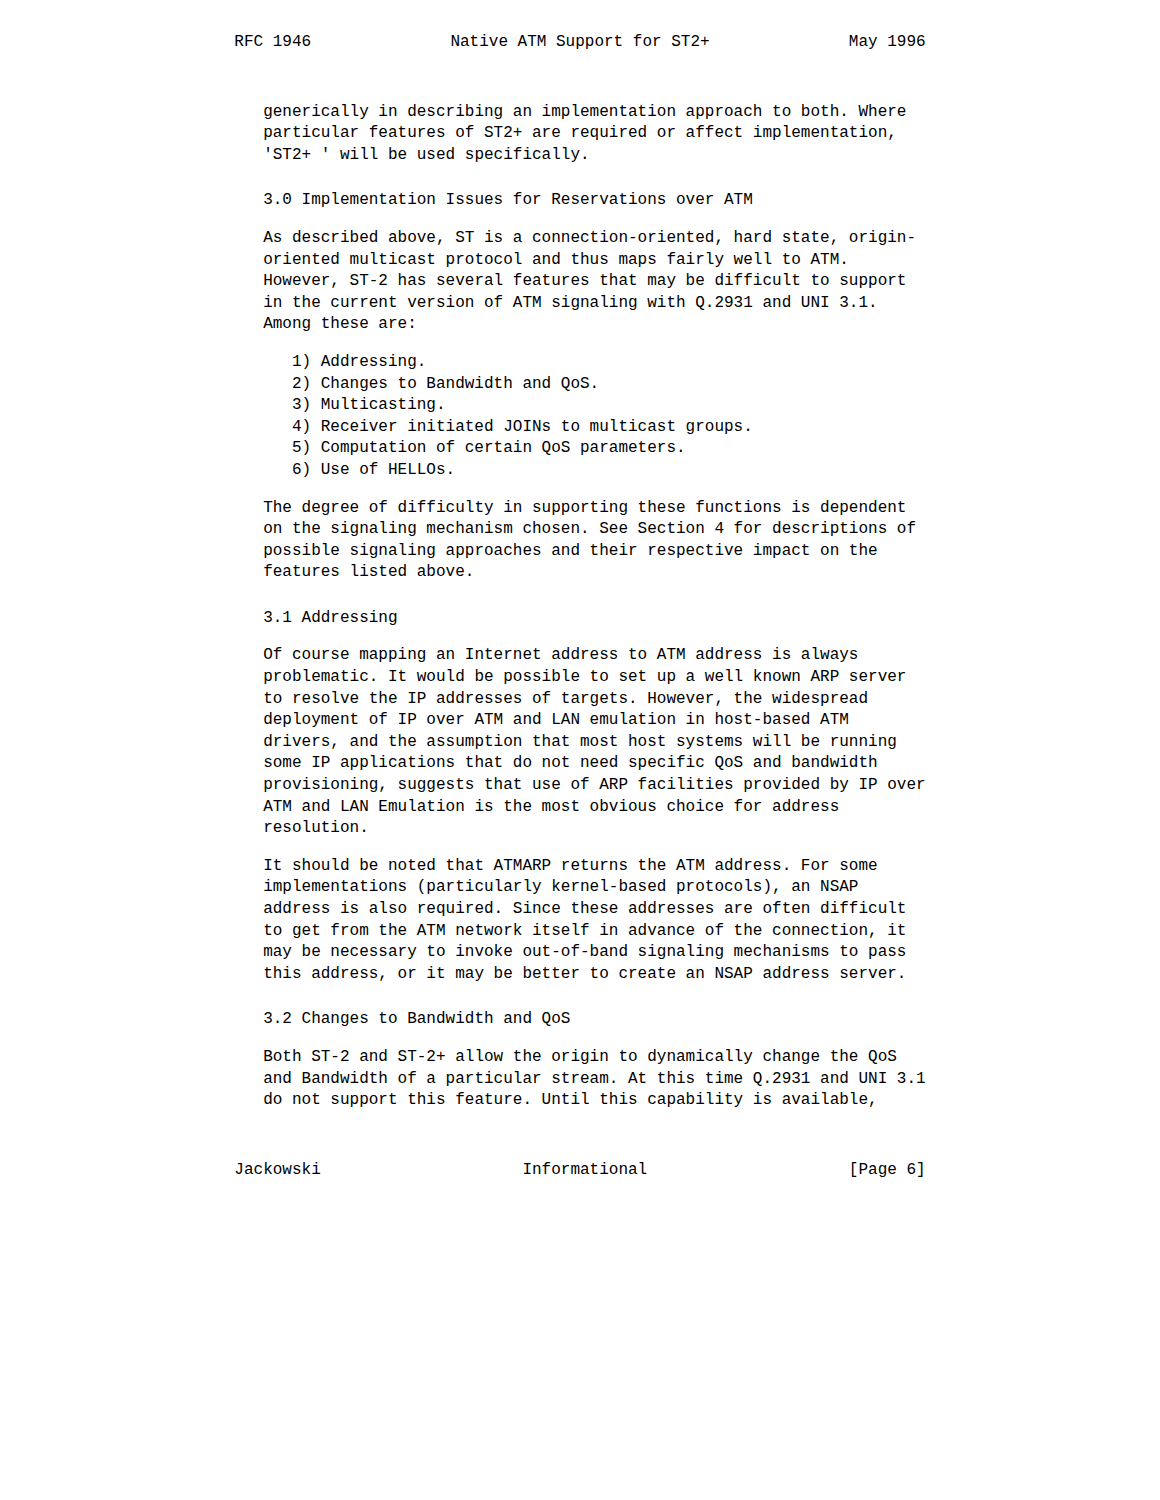RFC 1946 Native ATM Support for ST2+ May 1996
generically in describing an implementation approach to both. Where particular features of ST2+ are required or affect implementation, 'ST2+ ' will be used specifically.
3.0 Implementation Issues for Reservations over ATM
As described above, ST is a connection-oriented, hard state, origin-oriented multicast protocol and thus maps fairly well to ATM. However, ST-2 has several features that may be difficult to support in the current version of ATM signaling with Q.2931 and UNI 3.1. Among these are:
1) Addressing.
2) Changes to Bandwidth and QoS.
3) Multicasting.
4) Receiver initiated JOINs to multicast groups.
5) Computation of certain QoS parameters.
6) Use of HELLOs.
The degree of difficulty in supporting these functions is dependent on the signaling mechanism chosen. See Section 4 for descriptions of possible signaling approaches and their respective impact on the features listed above.
3.1 Addressing
Of course mapping an Internet address to ATM address is always problematic. It would be possible to set up a well known ARP server to resolve the IP addresses of targets. However, the widespread deployment of IP over ATM and LAN emulation in host-based ATM drivers, and the assumption that most host systems will be running some IP applications that do not need specific QoS and bandwidth provisioning, suggests that use of ARP facilities provided by IP over ATM and LAN Emulation is the most obvious choice for address resolution.
It should be noted that ATMARP returns the ATM address. For some implementations (particularly kernel-based protocols), an NSAP address is also required. Since these addresses are often difficult to get from the ATM network itself in advance of the connection, it may be necessary to invoke out-of-band signaling mechanisms to pass this address, or it may be better to create an NSAP address server.
3.2 Changes to Bandwidth and QoS
Both ST-2 and ST-2+ allow the origin to dynamically change the QoS and Bandwidth of a particular stream. At this time Q.2931 and UNI 3.1 do not support this feature. Until this capability is available,
Jackowski Informational [Page 6]